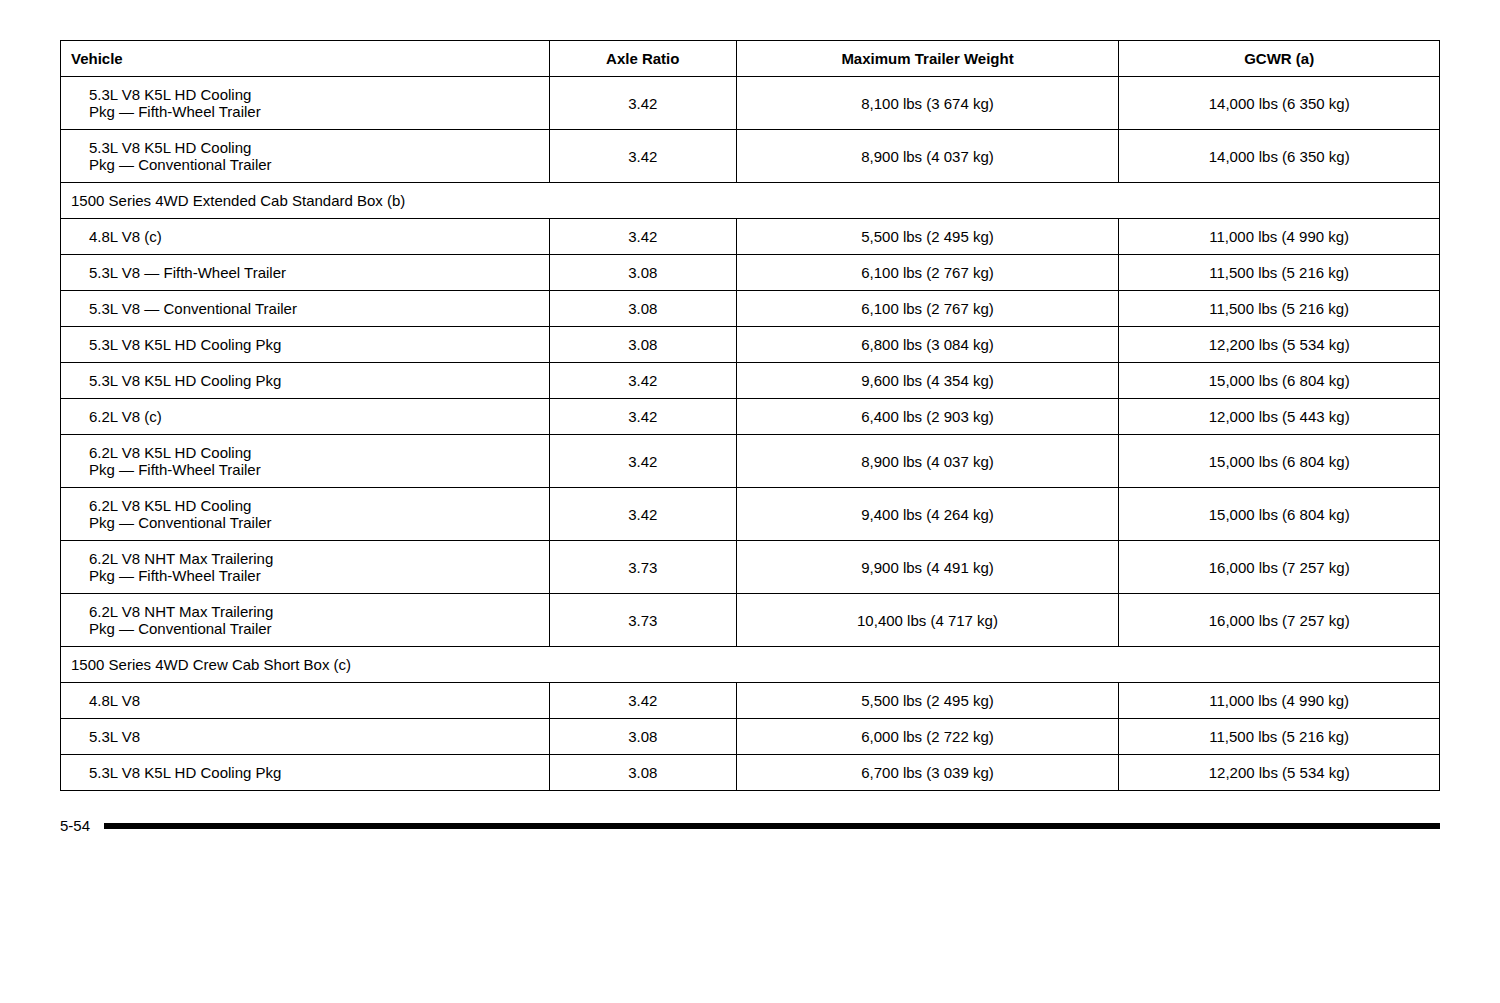| Vehicle | Axle Ratio | Maximum Trailer Weight | GCWR (a) |
| --- | --- | --- | --- |
| 5.3L V8 K5L HD Cooling Pkg — Fifth-Wheel Trailer | 3.42 | 8,100 lbs (3 674 kg) | 14,000 lbs (6 350 kg) |
| 5.3L V8 K5L HD Cooling Pkg — Conventional Trailer | 3.42 | 8,900 lbs (4 037 kg) | 14,000 lbs (6 350 kg) |
| 1500 Series 4WD Extended Cab Standard Box (b) |
| 4.8L V8 (c) | 3.42 | 5,500 lbs (2 495 kg) | 11,000 lbs (4 990 kg) |
| 5.3L V8 — Fifth-Wheel Trailer | 3.08 | 6,100 lbs (2 767 kg) | 11,500 lbs (5 216 kg) |
| 5.3L V8 — Conventional Trailer | 3.08 | 6,100 lbs (2 767 kg) | 11,500 lbs (5 216 kg) |
| 5.3L V8 K5L HD Cooling Pkg | 3.08 | 6,800 lbs (3 084 kg) | 12,200 lbs (5 534 kg) |
| 5.3L V8 K5L HD Cooling Pkg | 3.42 | 9,600 lbs (4 354 kg) | 15,000 lbs (6 804 kg) |
| 6.2L V8 (c) | 3.42 | 6,400 lbs (2 903 kg) | 12,000 lbs (5 443 kg) |
| 6.2L V8 K5L HD Cooling Pkg — Fifth-Wheel Trailer | 3.42 | 8,900 lbs (4 037 kg) | 15,000 lbs (6 804 kg) |
| 6.2L V8 K5L HD Cooling Pkg — Conventional Trailer | 3.42 | 9,400 lbs (4 264 kg) | 15,000 lbs (6 804 kg) |
| 6.2L V8 NHT Max Trailering Pkg — Fifth-Wheel Trailer | 3.73 | 9,900 lbs (4 491 kg) | 16,000 lbs (7 257 kg) |
| 6.2L V8 NHT Max Trailering Pkg — Conventional Trailer | 3.73 | 10,400 lbs (4 717 kg) | 16,000 lbs (7 257 kg) |
| 1500 Series 4WD Crew Cab Short Box (c) |
| 4.8L V8 | 3.42 | 5,500 lbs (2 495 kg) | 11,000 lbs (4 990 kg) |
| 5.3L V8 | 3.08 | 6,000 lbs (2 722 kg) | 11,500 lbs (5 216 kg) |
| 5.3L V8 K5L HD Cooling Pkg | 3.08 | 6,700 lbs (3 039 kg) | 12,200 lbs (5 534 kg) |
5-54